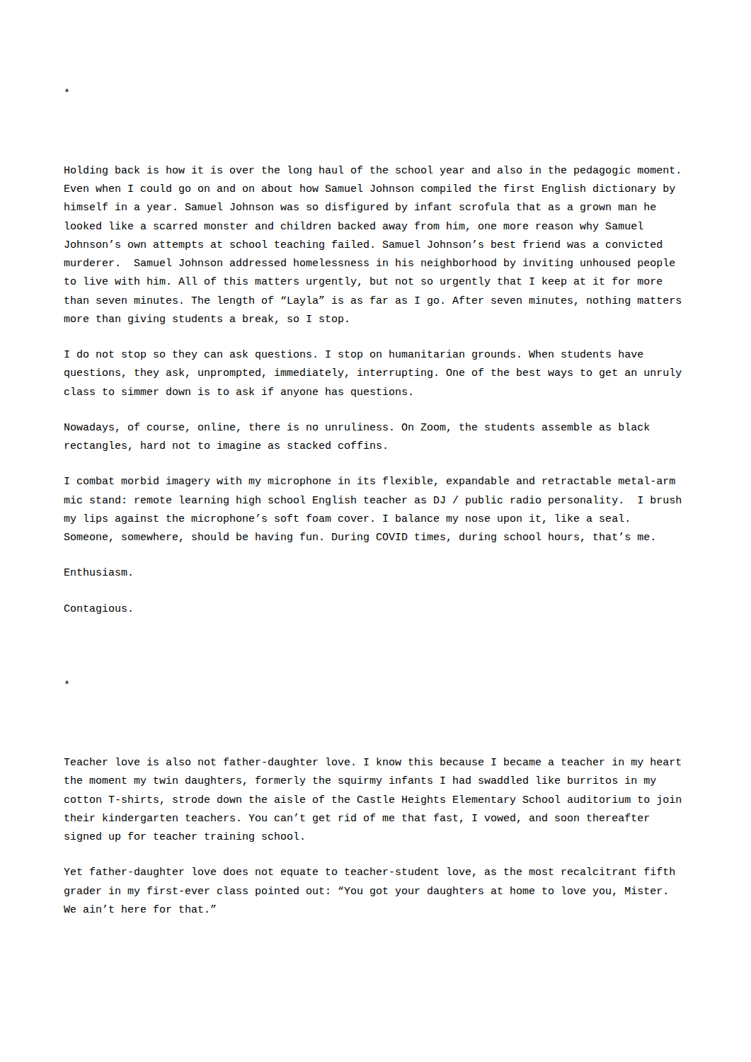*
Holding back is how it is over the long haul of the school year and also in the pedagogic moment. Even when I could go on and on about how Samuel Johnson compiled the first English dictionary by himself in a year. Samuel Johnson was so disfigured by infant scrofula that as a grown man he looked like a scarred monster and children backed away from him, one more reason why Samuel Johnson’s own attempts at school teaching failed. Samuel Johnson’s best friend was a convicted murderer. Samuel Johnson addressed homelessness in his neighborhood by inviting unhoused people to live with him. All of this matters urgently, but not so urgently that I keep at it for more than seven minutes. The length of “Layla” is as far as I go. After seven minutes, nothing matters more than giving students a break, so I stop.
I do not stop so they can ask questions. I stop on humanitarian grounds. When students have questions, they ask, unprompted, immediately, interrupting. One of the best ways to get an unruly class to simmer down is to ask if anyone has questions.
Nowadays, of course, online, there is no unruliness. On Zoom, the students assemble as black rectangles, hard not to imagine as stacked coffins.
I combat morbid imagery with my microphone in its flexible, expandable and retractable metal-arm mic stand: remote learning high school English teacher as DJ / public radio personality. I brush my lips against the microphone’s soft foam cover. I balance my nose upon it, like a seal. Someone, somewhere, should be having fun. During COVID times, during school hours, that’s me.
Enthusiasm.
Contagious.
*
Teacher love is also not father-daughter love. I know this because I became a teacher in my heart the moment my twin daughters, formerly the squirmy infants I had swaddled like burritos in my cotton T-shirts, strode down the aisle of the Castle Heights Elementary School auditorium to join their kindergarten teachers. You can’t get rid of me that fast, I vowed, and soon thereafter signed up for teacher training school.
Yet father-daughter love does not equate to teacher-student love, as the most recalcitrant fifth grader in my first-ever class pointed out: “You got your daughters at home to love you, Mister. We ain’t here for that.”